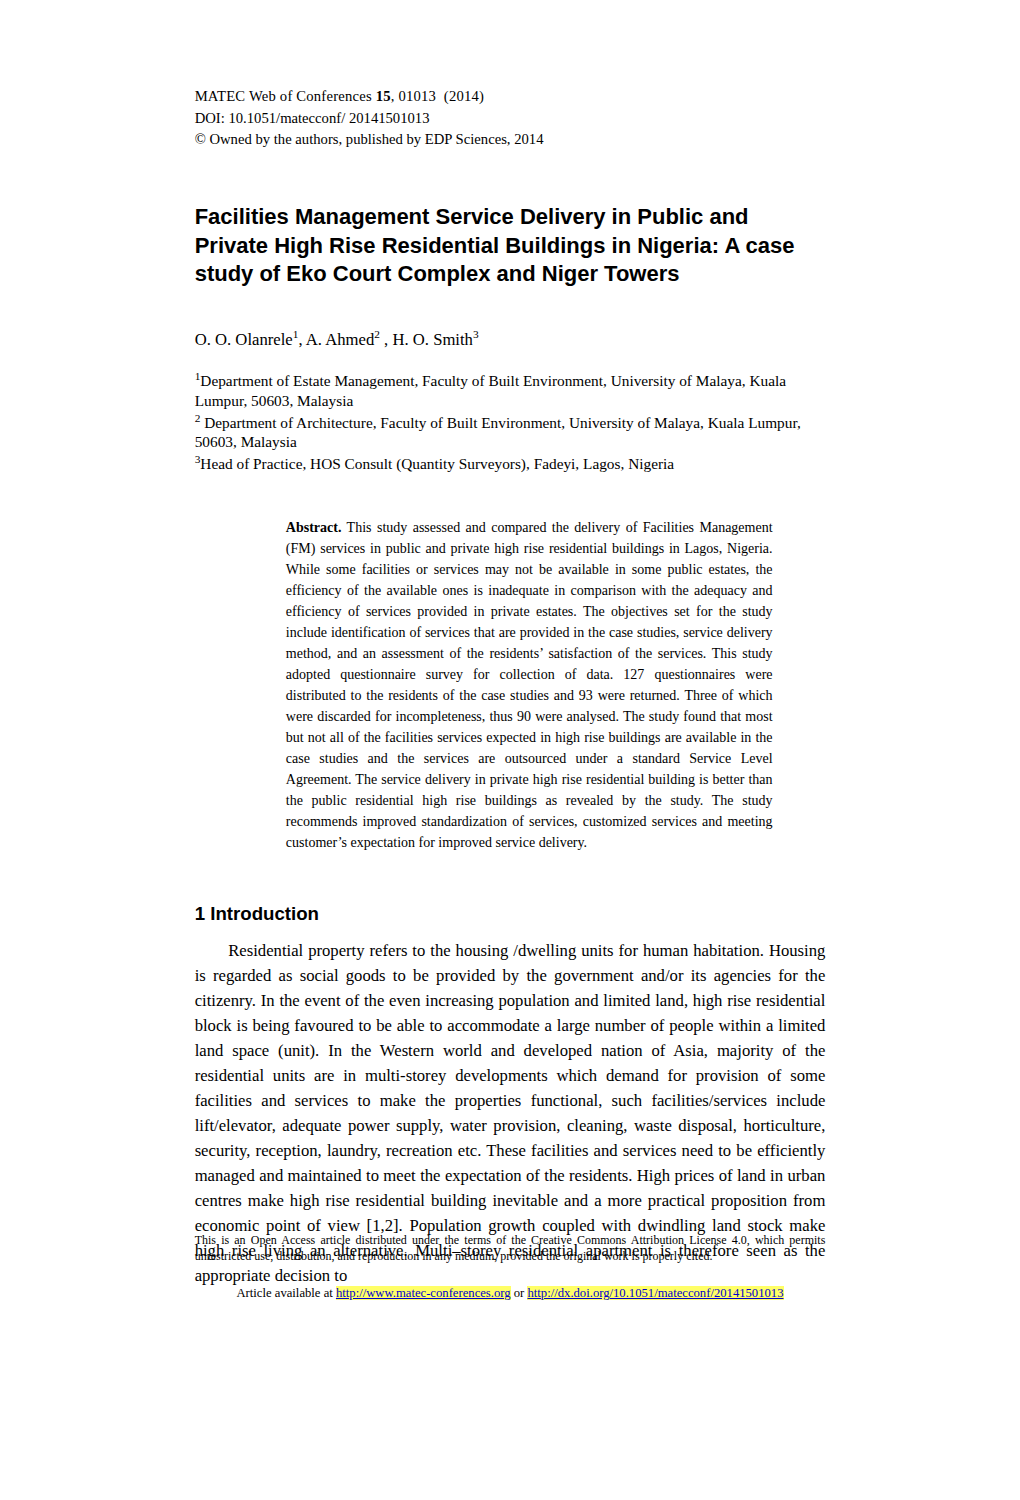MATEC Web of Conferences 15, 01013 (2014)
DOI: 10.1051/matecconf/ 20141501013
© Owned by the authors, published by EDP Sciences, 2014
Facilities Management Service Delivery in Public and Private High Rise Residential Buildings in Nigeria: A case study of Eko Court Complex and Niger Towers
O. O. Olanrele1, A. Ahmed2 , H. O. Smith3
1Department of Estate Management, Faculty of Built Environment, University of Malaya, Kuala Lumpur, 50603, Malaysia
2 Department of Architecture, Faculty of Built Environment, University of Malaya, Kuala Lumpur, 50603, Malaysia
3Head of Practice, HOS Consult (Quantity Surveyors), Fadeyi, Lagos, Nigeria
Abstract. This study assessed and compared the delivery of Facilities Management (FM) services in public and private high rise residential buildings in Lagos, Nigeria. While some facilities or services may not be available in some public estates, the efficiency of the available ones is inadequate in comparison with the adequacy and efficiency of services provided in private estates. The objectives set for the study include identification of services that are provided in the case studies, service delivery method, and an assessment of the residents’ satisfaction of the services. This study adopted questionnaire survey for collection of data. 127 questionnaires were distributed to the residents of the case studies and 93 were returned. Three of which were discarded for incompleteness, thus 90 were analysed. The study found that most but not all of the facilities services expected in high rise buildings are available in the case studies and the services are outsourced under a standard Service Level Agreement. The service delivery in private high rise residential building is better than the public residential high rise buildings as revealed by the study. The study recommends improved standardization of services, customized services and meeting customer’s expectation for improved service delivery.
1 Introduction
Residential property refers to the housing /dwelling units for human habitation. Housing is regarded as social goods to be provided by the government and/or its agencies for the citizenry. In the event of the even increasing population and limited land, high rise residential block is being favoured to be able to accommodate a large number of people within a limited land space (unit). In the Western world and developed nation of Asia, majority of the residential units are in multi-storey developments which demand for provision of some facilities and services to make the properties functional, such facilities/services include lift/elevator, adequate power supply, water provision, cleaning, waste disposal, horticulture, security, reception, laundry, recreation etc. These facilities and services need to be efficiently managed and maintained to meet the expectation of the residents. High prices of land in urban centres make high rise residential building inevitable and a more practical proposition from economic point of view [1,2]. Population growth coupled with dwindling land stock make high rise living an alternative. Multi–storey residential apartment is therefore seen as the appropriate decision to
This is an Open Access article distributed under the terms of the Creative Commons Attribution License 4.0, which permits unrestricted use, distribution, and reproduction in any medium, provided the original work is properly cited.
Article available at http://www.matec-conferences.org or http://dx.doi.org/10.1051/matecconf/20141501013